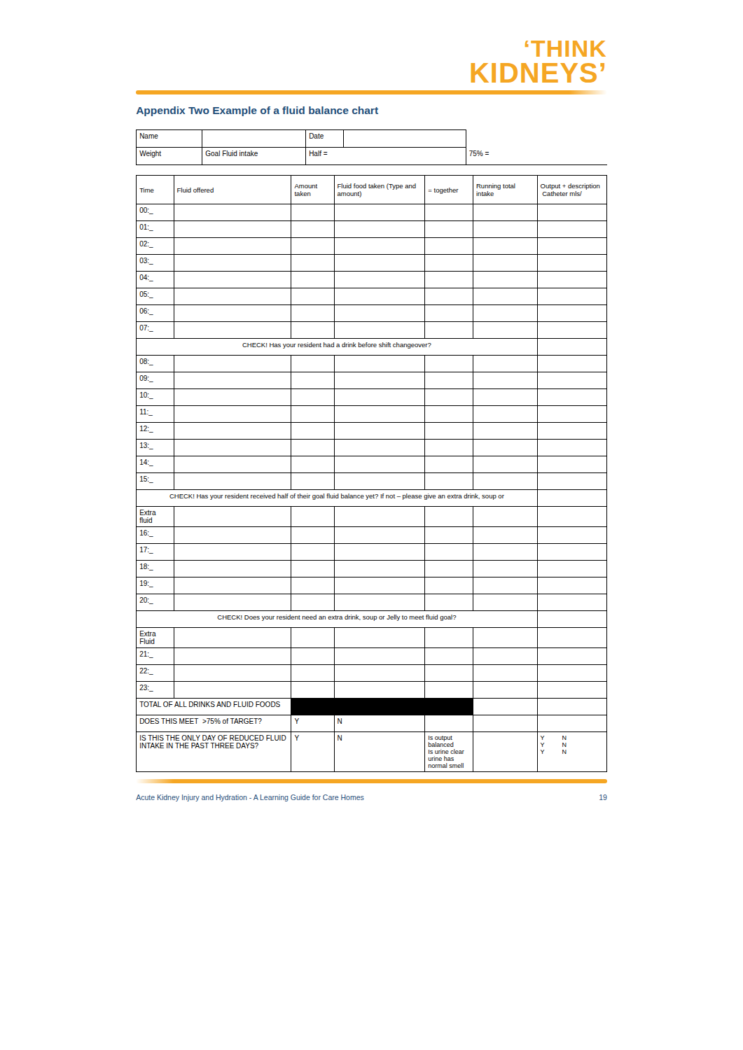‘THINK
KIDNEYS’
Appendix Two Example of a fluid balance chart
| Name | | Date | | |
| Weight | Goal Fluid intake | Half = | 75% = |
| Time | Fluid offered | Amount taken | Fluid food taken (Type and amount) | = together | Running total intake | Output + description Catheter mls/ |
| --- | --- | --- | --- | --- | --- | --- |
| 00:_ | | | | | | |
| 01:_ | | | | | | |
| 02:_ | | | | | | |
| 03:_ | | | | | | |
| 04:_ | | | | | | |
| 05:_ | | | | | | |
| 06:_ | | | | | | |
| 07:_ | | | | | | |
| CHECK! Has your resident had a drink before shift changeover? | |
| 08:_ | | | | | | |
| 09:_ | | | | | | |
| 10:_ | | | | | | |
| 11:_ | | | | | | |
| 12:_ | | | | | | |
| 13:_ | | | | | | |
| 14:_ | | | | | | |
| 15:_ | | | | | | |
| CHECK! Has your resident received half of their goal fluid balance yet? If not – please give an extra drink, soup or | |
| Extra fluid | | | | | | |
| 16:_ | | | | | | |
| 17:_ | | | | | | |
| 18:_ | | | | | | |
| 19:_ | | | | | | |
| 20:_ | | | | | | |
| CHECK! Does your resident need an extra drink, soup or Jelly to meet fluid goal? | |
| Extra Fluid | | | | | | |
| 21:_ | | | | | | |
| 22:_ | | | | | | |
| 23:_ | | | | | | |
| TOTAL OF ALL DRINKS AND FLUID FOODS | | | | | |
| DOES THIS MEET >75% of TARGET? | Y | N | | | |
| IS THIS THE ONLY DAY OF REDUCED FLUID INTAKE IN THE PAST THREE DAYS? | Y | N | Is output balanced Is urine clear urine has normal smell | | Y N Y N Y N |
Acute Kidney Injury and Hydration - A Learning Guide for Care Homes
19